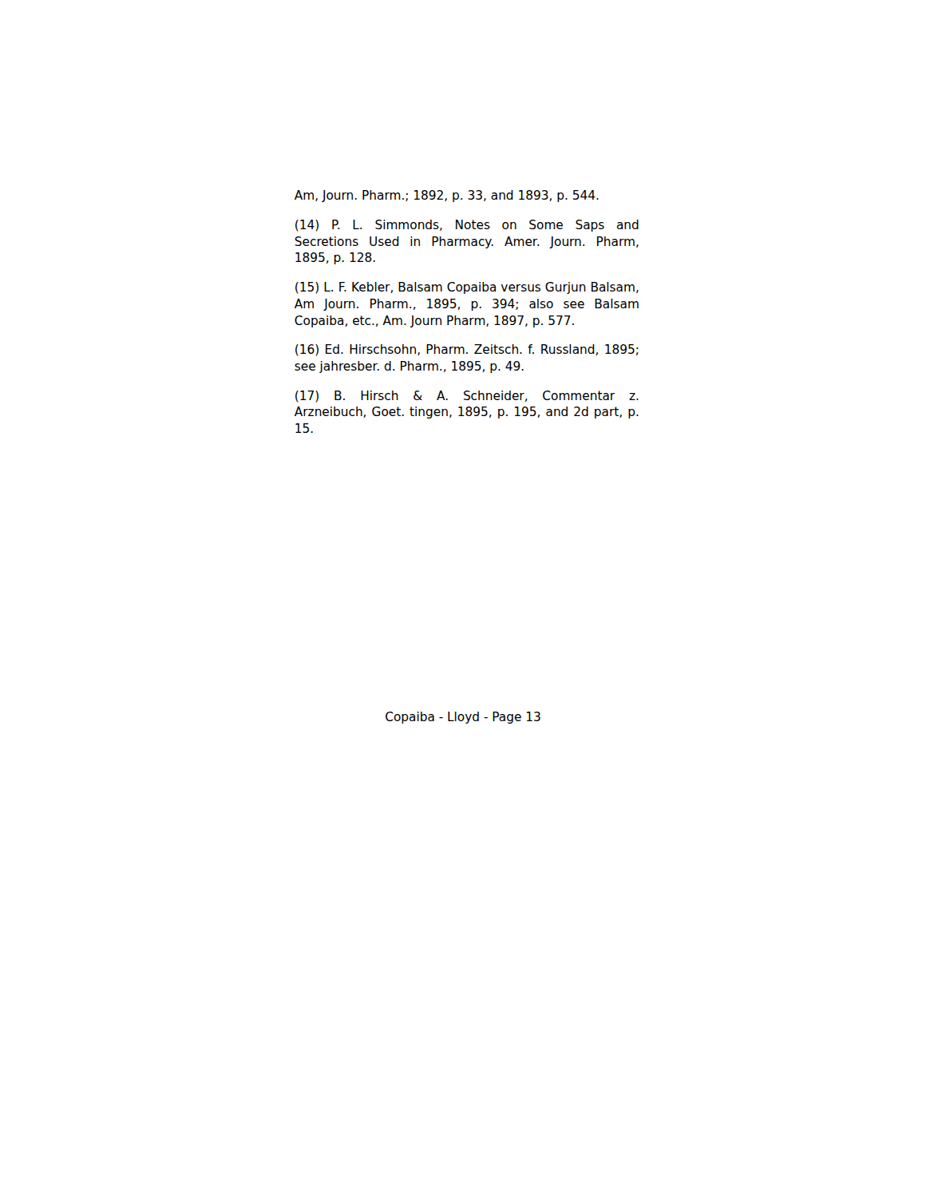Am, Journ. Pharm.; 1892, p. 33, and 1893, p. 544.
(14) P. L. Simmonds, Notes on Some Saps and Secretions Used in Pharmacy. Amer. Journ. Pharm, 1895, p. 128.
(15) L. F. Kebler, Balsam Copaiba versus Gurjun Balsam, Am Journ. Pharm., 1895, p. 394; also see Balsam Copaiba, etc., Am. Journ Pharm, 1897, p. 577.
(16) Ed. Hirschsohn, Pharm. Zeitsch. f. Russland, 1895; see jahresber. d. Pharm., 1895, p. 49.
(17) B. Hirsch & A. Schneider, Commentar z. Arzneibuch, Goet. tingen, 1895, p. 195, and 2d part, p. 15.
Copaiba - Lloyd - Page 13